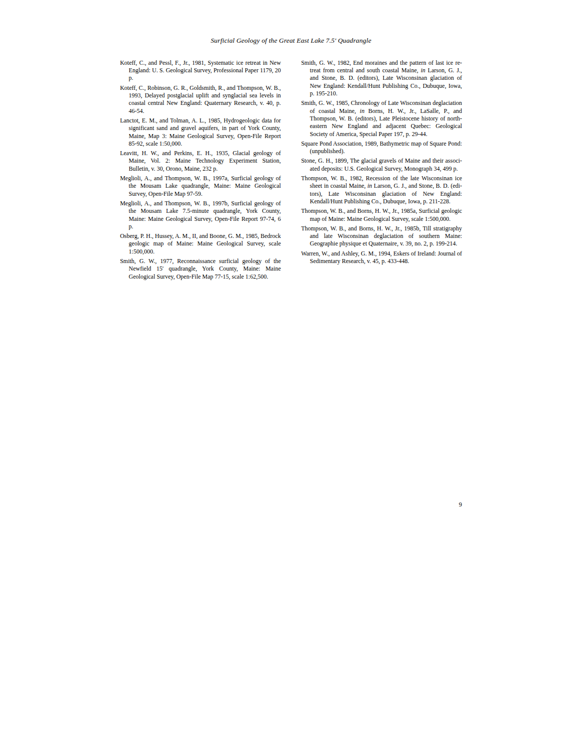Surficial Geology of the Great East Lake 7.5' Quadrangle
Koteff, C., and Pessl, F., Jr., 1981, Systematic ice retreat in New England: U. S. Geological Survey, Professional Paper 1179, 20 p.
Koteff, C., Robinson, G. R., Goldsmith, R., and Thompson, W. B., 1993, Delayed postglacial uplift and synglacial sea levels in coastal central New England: Quaternary Research, v. 40, p. 46-54.
Lanctot, E. M., and Tolman, A. L., 1985, Hydrogeologic data for significant sand and gravel aquifers, in part of York County, Maine, Map 3: Maine Geological Survey, Open-File Report 85-92, scale 1:50,000.
Leavitt, H. W., and Perkins, E. H., 1935, Glacial geology of Maine, Vol. 2: Maine Technology Experiment Station, Bulletin, v. 30, Orono, Maine, 232 p.
Meglioli, A., and Thompson, W. B., 1997a, Surficial geology of the Mousam Lake quadrangle, Maine: Maine Geological Survey, Open-File Map 97-59.
Meglioli, A., and Thompson, W. B., 1997b, Surficial geology of the Mousam Lake 7.5-minute quadrangle, York County, Maine: Maine Geological Survey, Open-File Report 97-74, 6 p.
Osberg, P. H., Hussey, A. M., II, and Boone, G. M., 1985, Bedrock geologic map of Maine: Maine Geological Survey, scale 1:500,000.
Smith, G. W., 1977, Reconnaissance surficial geology of the Newfield 15' quadrangle, York County, Maine: Maine Geological Survey, Open-File Map 77-15, scale 1:62,500.
Smith, G. W., 1982, End moraines and the pattern of last ice retreat from central and south coastal Maine, in Larson, G. J., and Stone, B. D. (editors), Late Wisconsinan glaciation of New England: Kendall/Hunt Publishing Co., Dubuque, Iowa, p. 195-210.
Smith, G. W., 1985, Chronology of Late Wisconsinan deglaciation of coastal Maine, in Borns, H. W., Jr., LaSalle, P., and Thompson, W. B. (editors), Late Pleistocene history of northeastern New England and adjacent Quebec: Geological Society of America, Special Paper 197, p. 29-44.
Square Pond Association, 1989, Bathymetric map of Square Pond: (unpublished).
Stone, G. H., 1899, The glacial gravels of Maine and their associated deposits: U.S. Geological Survey, Monograph 34, 499 p.
Thompson, W. B., 1982, Recession of the late Wisconsinan ice sheet in coastal Maine, in Larson, G. J., and Stone, B. D. (editors), Late Wisconsinan glaciation of New England: Kendall/Hunt Publishing Co., Dubuque, Iowa, p. 211-228.
Thompson, W. B., and Borns, H. W., Jr., 1985a, Surficial geologic map of Maine: Maine Geological Survey, scale 1:500,000.
Thompson, W. B., and Borns, H. W., Jr., 1985b, Till stratigraphy and late Wisconsinan deglaciation of southern Maine: Geographie physique et Quaternaire, v. 39, no. 2, p. 199-214.
Warren, W., and Ashley, G. M., 1994, Eskers of Ireland: Journal of Sedimentary Research, v. 45, p. 433-448.
9